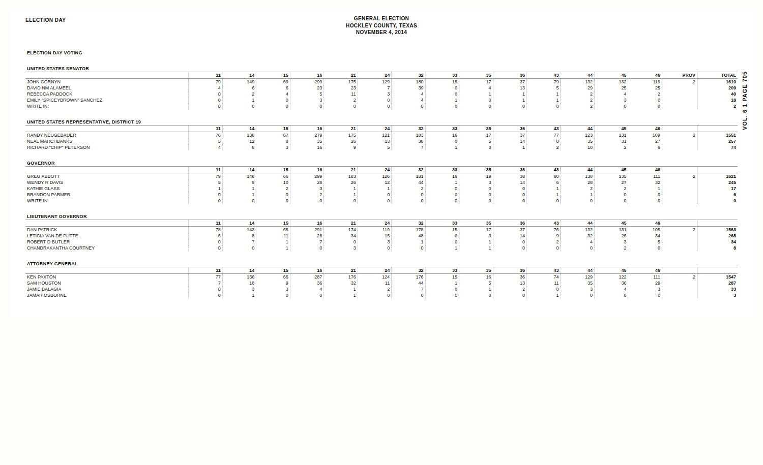ELECTION DAY
GENERAL ELECTION
HOCKLEY COUNTY, TEXAS
NOVEMBER 4, 2014
VOL. 6 1 PAGE 705
| ELECTION DAY VOTING | | | | | | | | | | | | | | | | |
| UNITED STATES SENATOR | | | | | | | | | | | | | | | | |
| | 11 | 14 | 15 | 16 | 21 | 24 | 32 | 33 | 35 | 36 | 43 | 44 | 45 | 46 | PROV | TOTAL |
| JOHN CORNYN | 79 | 149 | 69 | 299 | 175 | 129 | 180 | 15 | 17 | 37 | 79 | 132 | 132 | 116 | 2 | 1610 |
| DAVID NM ALAMEEL | 4 | 6 | 6 | 23 | 23 | 7 | 39 | 0 | 4 | 13 | 5 | 29 | 25 | 25 | | 209 |
| REBECCA PADDOCK | 0 | 2 | 4 | 5 | 11 | 3 | 4 | 0 | 1 | 1 | 1 | 2 | 4 | 2 | | 40 |
| EMILY "SPICEYBROWN" SANCHEZ | 0 | 1 | 0 | 3 | 2 | 0 | 4 | 1 | 0 | 1 | 1 | 2 | 3 | 0 | | 18 |
| WRITE IN: | 0 | 0 | 0 | 0 | 0 | 0 | 0 | 0 | 0 | 0 | 0 | 2 | 0 | 0 | | 2 |
| UNITED STATES REPRESENTATIVE, DISTRICT 19 | | | | | | | | | | | | | | | | |
| | 11 | 14 | 15 | 16 | 21 | 24 | 32 | 33 | 35 | 36 | 43 | 44 | 45 | 46 | | |
| RANDY NEUGEBAUER | 76 | 138 | 67 | 279 | 175 | 121 | 183 | 16 | 17 | 37 | 77 | 123 | 131 | 109 | 2 | 1551 |
| NEAL MARCHBANKS | 5 | 12 | 8 | 35 | 26 | 13 | 38 | 0 | 5 | 14 | 8 | 35 | 31 | 27 | | 257 |
| RICHARD "CHIP" PETERSON | 4 | 8 | 3 | 16 | 9 | 5 | 7 | 1 | 0 | 1 | 2 | 10 | 2 | 6 | | 74 |
| GOVERNOR | | | | | | | | | | | | | | | | |
| | 11 | 14 | 15 | 16 | 21 | 24 | 32 | 33 | 35 | 36 | 43 | 44 | 45 | 46 | | |
| GREG ABBOTT | 79 | 148 | 66 | 299 | 183 | 126 | 181 | 16 | 19 | 38 | 80 | 138 | 135 | 111 | 2 | 1621 |
| WENDY R DAVIS | 5 | 9 | 10 | 28 | 26 | 12 | 44 | 1 | 3 | 14 | 6 | 28 | 27 | 32 | | 245 |
| KATHIE GLASS | 1 | 1 | 2 | 3 | 1 | 1 | 2 | 0 | 0 | 0 | 1 | 2 | 2 | 1 | | 17 |
| BRANDON PARMER | 0 | 1 | 0 | 2 | 1 | 0 | 0 | 0 | 0 | 0 | 1 | 1 | 0 | 0 | | 6 |
| WRITE IN: | 0 | 0 | 0 | 0 | 0 | 0 | 0 | 0 | 0 | 0 | 0 | 0 | 0 | 0 | | 0 |
| LIEUTENANT GOVERNOR | | | | | | | | | | | | | | | | |
| | 11 | 14 | 15 | 16 | 21 | 24 | 32 | 33 | 35 | 36 | 43 | 44 | 45 | 46 | | |
| DAN PATRICK | 78 | 143 | 65 | 291 | 174 | 119 | 178 | 15 | 17 | 37 | 76 | 132 | 131 | 105 | 2 | 1563 |
| LETICIA VAN DE PUTTE | 6 | 8 | 11 | 28 | 34 | 15 | 48 | 0 | 3 | 14 | 9 | 32 | 26 | 34 | | 268 |
| ROBERT D BUTLER | 0 | 7 | 1 | 7 | 0 | 3 | 1 | 0 | 1 | 0 | 2 | 4 | 3 | 5 | | 34 |
| CHANDRAKANTHA COURTNEY | 0 | 0 | 1 | 0 | 3 | 0 | 0 | 1 | 1 | 0 | 0 | 0 | 2 | 0 | | 8 |
| ATTORNEY GENERAL | | | | | | | | | | | | | | | | |
| | 11 | 14 | 15 | 16 | 21 | 24 | 32 | 33 | 35 | 36 | 43 | 44 | 45 | 46 | | |
| KEN PAXTON | 77 | 136 | 66 | 287 | 176 | 124 | 176 | 15 | 16 | 36 | 74 | 129 | 122 | 111 | 2 | 1547 |
| SAM HOUSTON | 7 | 18 | 9 | 36 | 32 | 11 | 44 | 1 | 5 | 13 | 11 | 35 | 36 | 29 | | 287 |
| JAMIE BALAGIA | 0 | 3 | 3 | 4 | 1 | 2 | 7 | 0 | 1 | 2 | 0 | 3 | 4 | 3 | | 33 |
| JAMAR OSBORNE | 0 | 1 | 0 | 0 | 1 | 0 | 0 | 0 | 0 | 0 | 1 | 0 | 0 | 0 | | 3 |